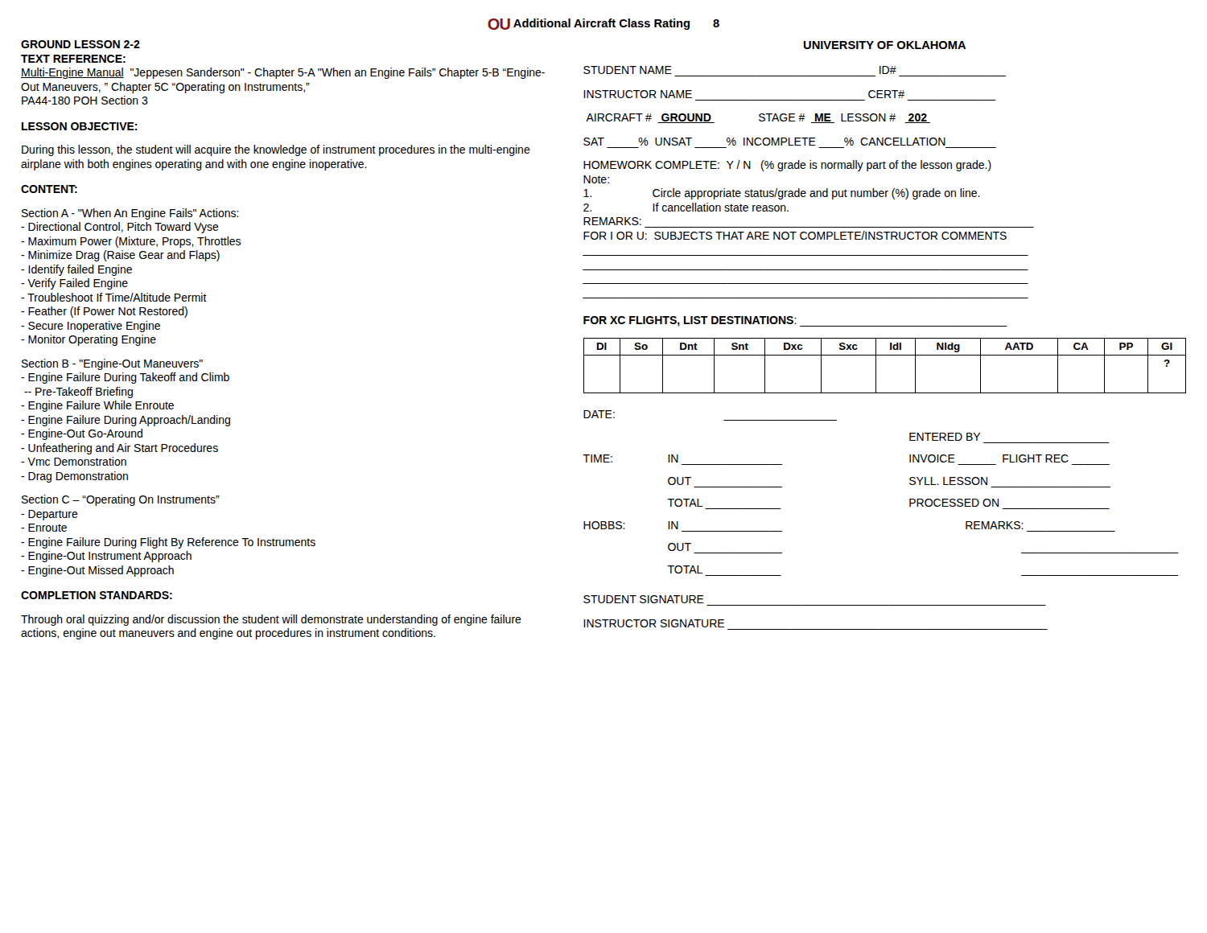OUAdditional Aircraft Class Rating8
GROUND LESSON 2-2
TEXT REFERENCE:
Multi-Engine Manual "Jeppesen Sanderson" - Chapter 5-A "When an Engine Fails” Chapter 5-B “Engine-Out Maneuvers, ” Chapter 5C “Operating on Instruments,”
PA44-180 POH Section 3
LESSON OBJECTIVE:
During this lesson, the student will acquire the knowledge of instrument procedures in the multi-engine airplane with both engines operating and with one engine inoperative.
CONTENT:
Section A - "When An Engine Fails" Actions:
- Directional Control, Pitch Toward Vyse
- Maximum Power (Mixture, Props, Throttles
- Minimize Drag (Raise Gear and Flaps)
- Identify failed Engine
- Verify Failed Engine
- Troubleshoot If Time/Altitude Permit
- Feather (If Power Not Restored)
- Secure Inoperative Engine
- Monitor Operating Engine
Section B - "Engine-Out Maneuvers"
- Engine Failure During Takeoff and Climb
-- Pre-Takeoff Briefing
- Engine Failure While Enroute
- Engine Failure During Approach/Landing
- Engine-Out Go-Around
- Unfeathering and Air Start Procedures
- Vmc Demonstration
- Drag Demonstration
Section C – “Operating On Instruments”
- Departure
- Enroute
- Engine Failure During Flight By Reference To Instruments
- Engine-Out Instrument Approach
- Engine-Out Missed Approach
COMPLETION STANDARDS:
Through oral quizzing and/or discussion the student will demonstrate understanding of engine failure actions, engine out maneuvers and engine out procedures in instrument conditions.
UNIVERSITY OF OKLAHOMA
STUDENT NAME ________________________________ ID# _________________
INSTRUCTOR NAME ___________________________ CERT# ______________
AIRCRAFT # GROUND STAGE # ME LESSON # 202
SAT _____% UNSAT _____% INCOMPLETE ____% CANCELLATION________
HOMEWORK COMPLETE: Y / N (% grade is normally part of the lesson grade.)
Note:
1. Circle appropriate status/grade and put number (%) grade on line.
2. If cancellation state reason.
REMARKS: ______________________________________________________________
FOR I OR U: SUBJECTS THAT ARE NOT COMPLETE/INSTRUCTOR COMMENTS
_______________________________________________________________________
_______________________________________________________________________
_______________________________________________________________________
_______________________________________________________________________
FOR XC FLIGHTS, LIST DESTINATIONS: _________________________________
| Dl | So | Dnt | Snt | Dxc | Sxc | Idl | Nldg | AATD | CA | PP | GI |
| --- | --- | --- | --- | --- | --- | --- | --- | --- | --- | --- | --- |
| | | | | | | | | | | | ? |
| DATE: | __________________ | |
| | | ENTERED BY ____________________ |
| TIME: | IN ________________ | INVOICE ______ FLIGHT REC ______ |
| | OUT ______________ | SYLL. LESSON ___________________ |
| | TOTAL ____________ | PROCESSED ON _________________ |
| HOBBS: | IN ________________ | REMARKS: ______________ |
| | OUT ______________ | _________________________ |
| | TOTAL ____________ | _________________________ |
STUDENT SIGNATURE ______________________________________________________
INSTRUCTOR SIGNATURE ___________________________________________________